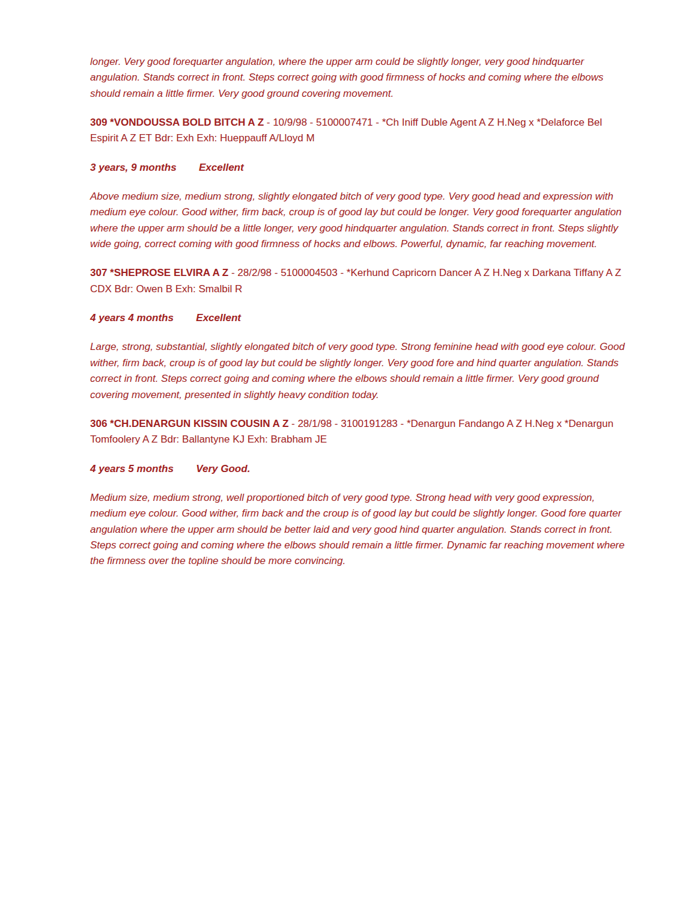longer. Very good forequarter angulation, where the upper arm could be slightly longer, very good hindquarter angulation. Stands correct in front. Steps correct going with good firmness of hocks and coming where the elbows should remain a little firmer. Very good ground covering movement.
309 *VONDOUSSA BOLD BITCH A Z - 10/9/98 - 5100007471 - *Ch Iniff Duble Agent A Z H.Neg x *Delaforce Bel Espirit A Z ET Bdr: Exh Exh: Hueppauff A/Lloyd M
3 years, 9 months Excellent
Above medium size, medium strong, slightly elongated bitch of very good type. Very good head and expression with medium eye colour. Good wither, firm back, croup is of good lay but could be longer. Very good forequarter angulation where the upper arm should be a little longer, very good hindquarter angulation. Stands correct in front. Steps slightly wide going, correct coming with good firmness of hocks and elbows. Powerful, dynamic, far reaching movement.
307 *SHEPROSE ELVIRA A Z - 28/2/98 - 5100004503 - *Kerhund Capricorn Dancer A Z H.Neg x Darkana Tiffany A Z CDX Bdr: Owen B Exh: Smalbil R
4 years 4 months Excellent
Large, strong, substantial, slightly elongated bitch of very good type. Strong feminine head with good eye colour. Good wither, firm back, croup is of good lay but could be slightly longer. Very good fore and hind quarter angulation. Stands correct in front. Steps correct going and coming where the elbows should remain a little firmer. Very good ground covering movement, presented in slightly heavy condition today.
306 *CH.DENARGUN KISSIN COUSIN A Z - 28/1/98 - 3100191283 - *Denargun Fandango A Z H.Neg x *Denargun Tomfoolery A Z Bdr: Ballantyne KJ Exh: Brabham JE
4 years 5 months Very Good.
Medium size, medium strong, well proportioned bitch of very good type. Strong head with very good expression, medium eye colour. Good wither, firm back and the croup is of good lay but could be slightly longer. Good fore quarter angulation where the upper arm should be better laid and very good hind quarter angulation. Stands correct in front. Steps correct going and coming where the elbows should remain a little firmer. Dynamic far reaching movement where the firmness over the topline should be more convincing.